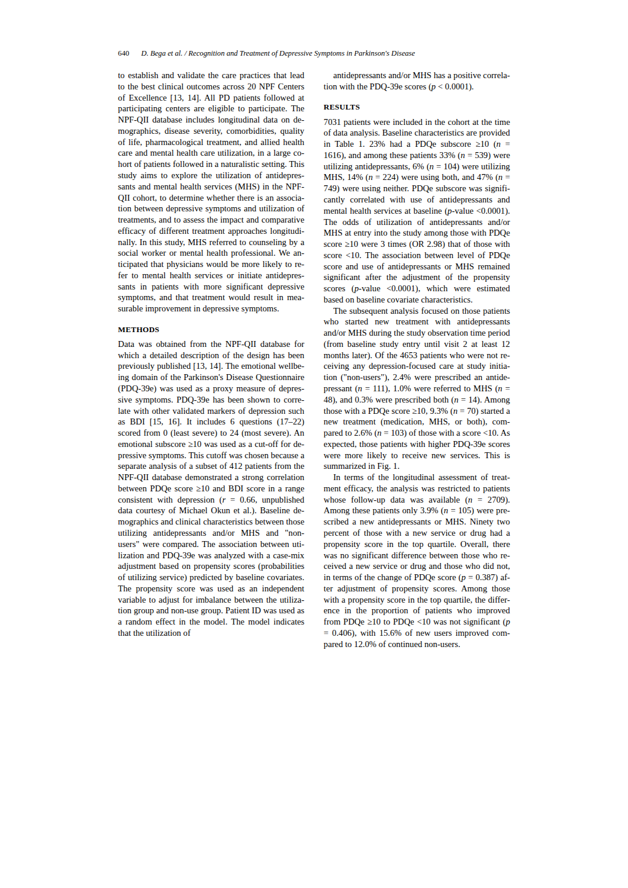640 D. Bega et al. / Recognition and Treatment of Depressive Symptoms in Parkinson's Disease
to establish and validate the care practices that lead to the best clinical outcomes across 20 NPF Centers of Excellence [13, 14]. All PD patients followed at participating centers are eligible to participate. The NPF-QII database includes longitudinal data on demographics, disease severity, comorbidities, quality of life, pharmacological treatment, and allied health care and mental health care utilization, in a large cohort of patients followed in a naturalistic setting. This study aims to explore the utilization of antidepressants and mental health services (MHS) in the NPF-QII cohort, to determine whether there is an association between depressive symptoms and utilization of treatments, and to assess the impact and comparative efficacy of different treatment approaches longitudinally. In this study, MHS referred to counseling by a social worker or mental health professional. We anticipated that physicians would be more likely to refer to mental health services or initiate antidepressants in patients with more significant depressive symptoms, and that treatment would result in measurable improvement in depressive symptoms.
METHODS
Data was obtained from the NPF-QII database for which a detailed description of the design has been previously published [13, 14]. The emotional wellbeing domain of the Parkinson's Disease Questionnaire (PDQ-39e) was used as a proxy measure of depressive symptoms. PDQ-39e has been shown to correlate with other validated markers of depression such as BDI [15, 16]. It includes 6 questions (17–22) scored from 0 (least severe) to 24 (most severe). An emotional subscore ≥10 was used as a cut-off for depressive symptoms. This cutoff was chosen because a separate analysis of a subset of 412 patients from the NPF-QII database demonstrated a strong correlation between PDQe score ≥10 and BDI score in a range consistent with depression (r = 0.66, unpublished data courtesy of Michael Okun et al.). Baseline demographics and clinical characteristics between those utilizing antidepressants and/or MHS and "non-users" were compared. The association between utilization and PDQ-39e was analyzed with a case-mix adjustment based on propensity scores (probabilities of utilizing service) predicted by baseline covariates. The propensity score was used as an independent variable to adjust for imbalance between the utilization group and non-use group. Patient ID was used as a random effect in the model. The model indicates that the utilization of
antidepressants and/or MHS has a positive correlation with the PDQ-39e scores (p < 0.0001).
RESULTS
7031 patients were included in the cohort at the time of data analysis. Baseline characteristics are provided in Table 1. 23% had a PDQe subscore ≥10 (n = 1616), and among these patients 33% (n = 539) were utilizing antidepressants, 6% (n = 104) were utilizing MHS, 14% (n = 224) were using both, and 47% (n = 749) were using neither. PDQe subscore was significantly correlated with use of antidepressants and mental health services at baseline (p-value <0.0001). The odds of utilization of antidepressants and/or MHS at entry into the study among those with PDQe score ≥10 were 3 times (OR 2.98) that of those with score <10. The association between level of PDQe score and use of antidepressants or MHS remained significant after the adjustment of the propensity scores (p-value <0.0001), which were estimated based on baseline covariate characteristics.
The subsequent analysis focused on those patients who started new treatment with antidepressants and/or MHS during the study observation time period (from baseline study entry until visit 2 at least 12 months later). Of the 4653 patients who were not receiving any depression-focused care at study initiation ("non-users"), 2.4% were prescribed an antidepressant (n = 111), 1.0% were referred to MHS (n = 48), and 0.3% were prescribed both (n = 14). Among those with a PDQe score ≥10, 9.3% (n = 70) started a new treatment (medication, MHS, or both), compared to 2.6% (n = 103) of those with a score <10. As expected, those patients with higher PDQ-39e scores were more likely to receive new services. This is summarized in Fig. 1.
In terms of the longitudinal assessment of treatment efficacy, the analysis was restricted to patients whose follow-up data was available (n = 2709). Among these patients only 3.9% (n = 105) were prescribed a new antidepressants or MHS. Ninety two percent of those with a new service or drug had a propensity score in the top quartile. Overall, there was no significant difference between those who received a new service or drug and those who did not, in terms of the change of PDQe score (p = 0.387) after adjustment of propensity scores. Among those with a propensity score in the top quartile, the difference in the proportion of patients who improved from PDQe ≥10 to PDQe <10 was not significant (p = 0.406), with 15.6% of new users improved compared to 12.0% of continued non-users.